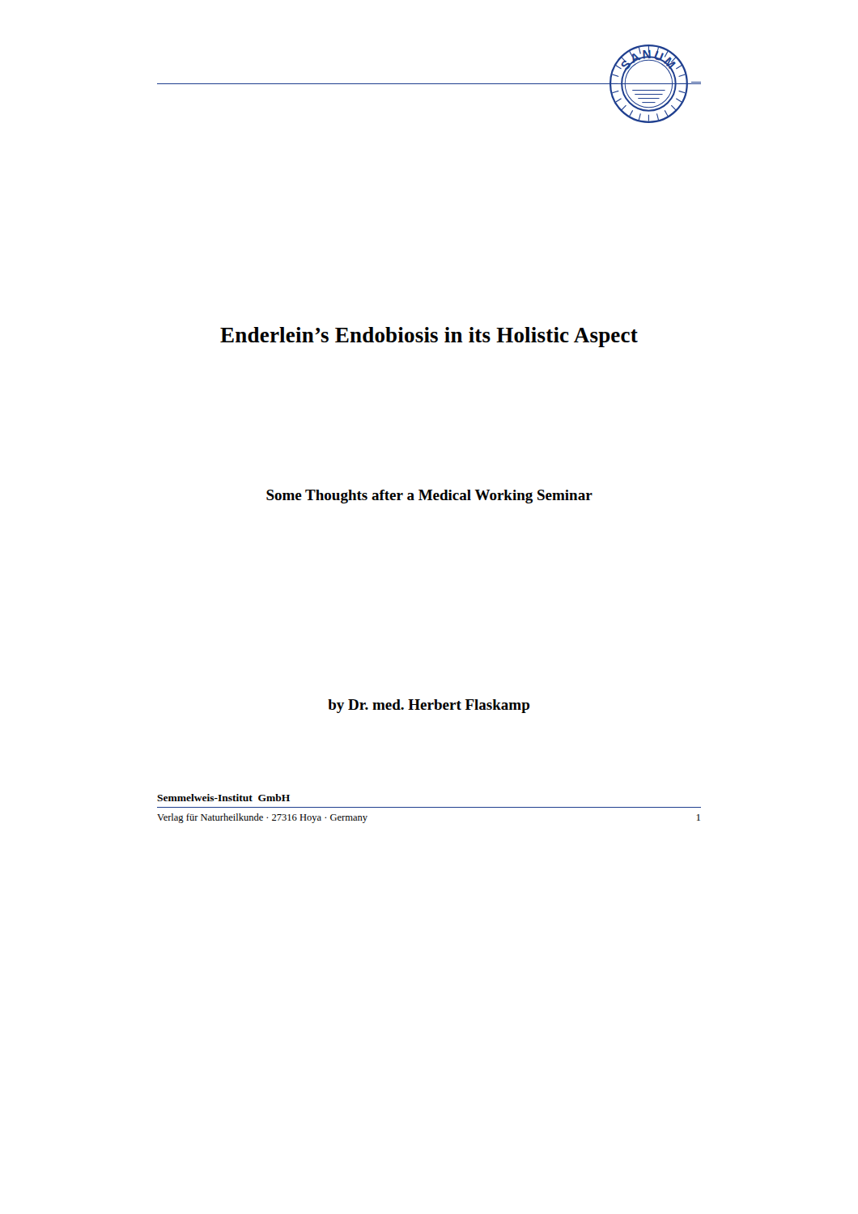SANUM
Enderlein’s Endobiosis in its Holistic Aspect
Some Thoughts after a Medical Working Seminar
by Dr. med. Herbert Flaskamp
Semmelweis-Institut GmbH
Verlag für Naturheilkunde · 27316 Hoya · Germany 1